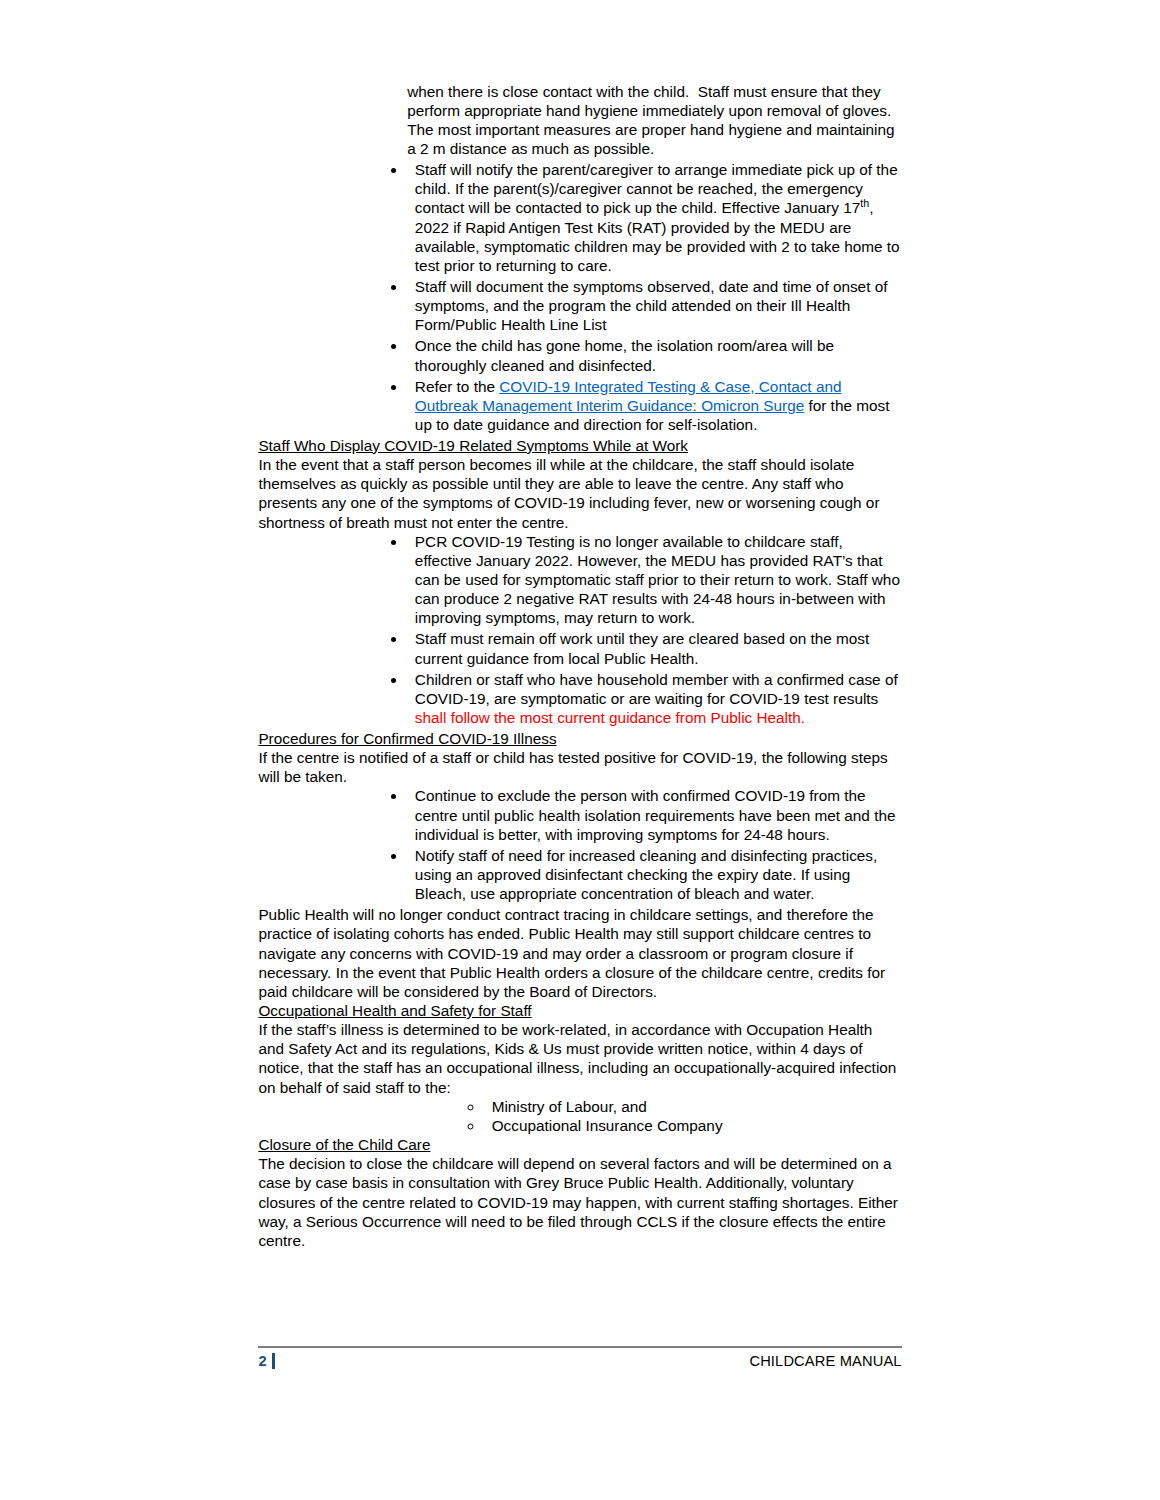when there is close contact with the child. Staff must ensure that they perform appropriate hand hygiene immediately upon removal of gloves. The most important measures are proper hand hygiene and maintaining a 2 m distance as much as possible.
Staff will notify the parent/caregiver to arrange immediate pick up of the child. If the parent(s)/caregiver cannot be reached, the emergency contact will be contacted to pick up the child. Effective January 17th, 2022 if Rapid Antigen Test Kits (RAT) provided by the MEDU are available, symptomatic children may be provided with 2 to take home to test prior to returning to care.
Staff will document the symptoms observed, date and time of onset of symptoms, and the program the child attended on their Ill Health Form/Public Health Line List
Once the child has gone home, the isolation room/area will be thoroughly cleaned and disinfected.
Refer to the COVID-19 Integrated Testing & Case, Contact and Outbreak Management Interim Guidance: Omicron Surge for the most up to date guidance and direction for self-isolation.
Staff Who Display COVID-19 Related Symptoms While at Work
In the event that a staff person becomes ill while at the childcare, the staff should isolate themselves as quickly as possible until they are able to leave the centre. Any staff who presents any one of the symptoms of COVID-19 including fever, new or worsening cough or shortness of breath must not enter the centre.
PCR COVID-19 Testing is no longer available to childcare staff, effective January 2022. However, the MEDU has provided RAT’s that can be used for symptomatic staff prior to their return to work. Staff who can produce 2 negative RAT results with 24-48 hours in-between with improving symptoms, may return to work.
Staff must remain off work until they are cleared based on the most current guidance from local Public Health.
Children or staff who have household member with a confirmed case of COVID-19, are symptomatic or are waiting for COVID-19 test results shall follow the most current guidance from Public Health.
Procedures for Confirmed COVID-19 Illness
If the centre is notified of a staff or child has tested positive for COVID-19, the following steps will be taken.
Continue to exclude the person with confirmed COVID-19 from the centre until public health isolation requirements have been met and the individual is better, with improving symptoms for 24-48 hours.
Notify staff of need for increased cleaning and disinfecting practices, using an approved disinfectant checking the expiry date. If using Bleach, use appropriate concentration of bleach and water.
Public Health will no longer conduct contract tracing in childcare settings, and therefore the practice of isolating cohorts has ended. Public Health may still support childcare centres to navigate any concerns with COVID-19 and may order a classroom or program closure if necessary. In the event that Public Health orders a closure of the childcare centre, credits for paid childcare will be considered by the Board of Directors.
Occupational Health and Safety for Staff
If the staff’s illness is determined to be work-related, in accordance with Occupation Health and Safety Act and its regulations, Kids & Us must provide written notice, within 4 days of notice, that the staff has an occupational illness, including an occupationally-acquired infection on behalf of said staff to the:
Ministry of Labour, and
Occupational Insurance Company
Closure of the Child Care
The decision to close the childcare will depend on several factors and will be determined on a case by case basis in consultation with Grey Bruce Public Health. Additionally, voluntary closures of the centre related to COVID-19 may happen, with current staffing shortages. Either way, a Serious Occurrence will need to be filed through CCLS if the closure effects the entire centre.
2 CHILDCARE MANUAL